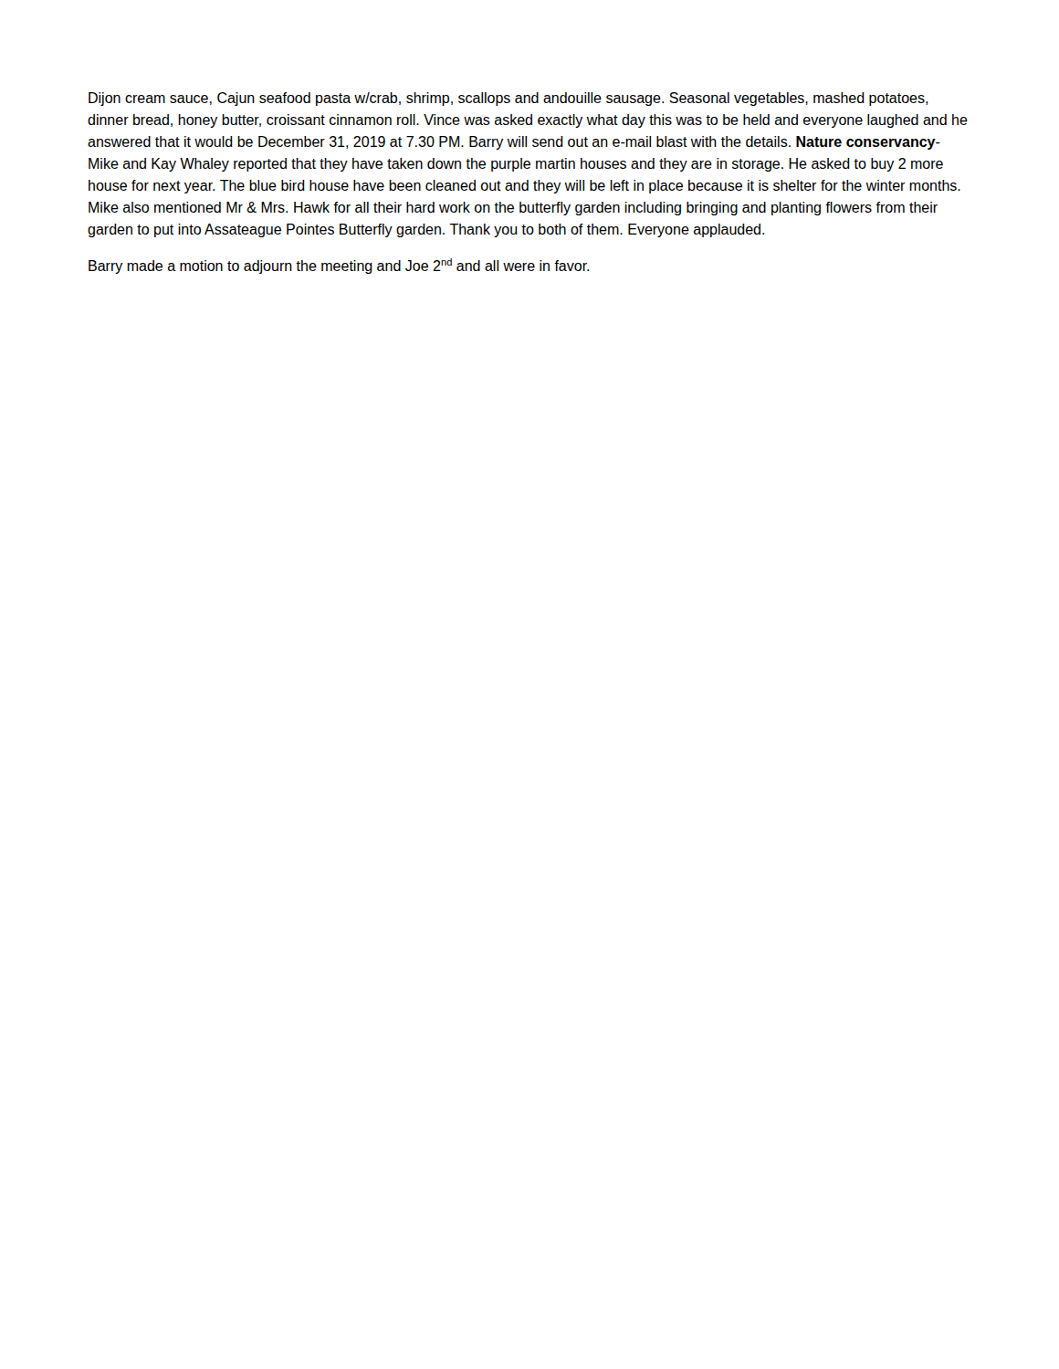Dijon cream sauce, Cajun seafood pasta w/crab, shrimp, scallops and andouille sausage. Seasonal vegetables, mashed potatoes, dinner bread, honey butter, croissant cinnamon roll. Vince was asked exactly what day this was to be held and everyone laughed and he answered that it would be December 31, 2019 at 7.30 PM. Barry will send out an e-mail blast with the details. Nature conservancy- Mike and Kay Whaley reported that they have taken down the purple martin houses and they are in storage. He asked to buy 2 more house for next year. The blue bird house have been cleaned out and they will be left in place because it is shelter for the winter months. Mike also mentioned Mr & Mrs. Hawk for all their hard work on the butterfly garden including bringing and planting flowers from their garden to put into Assateague Pointes Butterfly garden. Thank you to both of them. Everyone applauded.
Barry made a motion to adjourn the meeting and Joe 2nd and all were in favor.